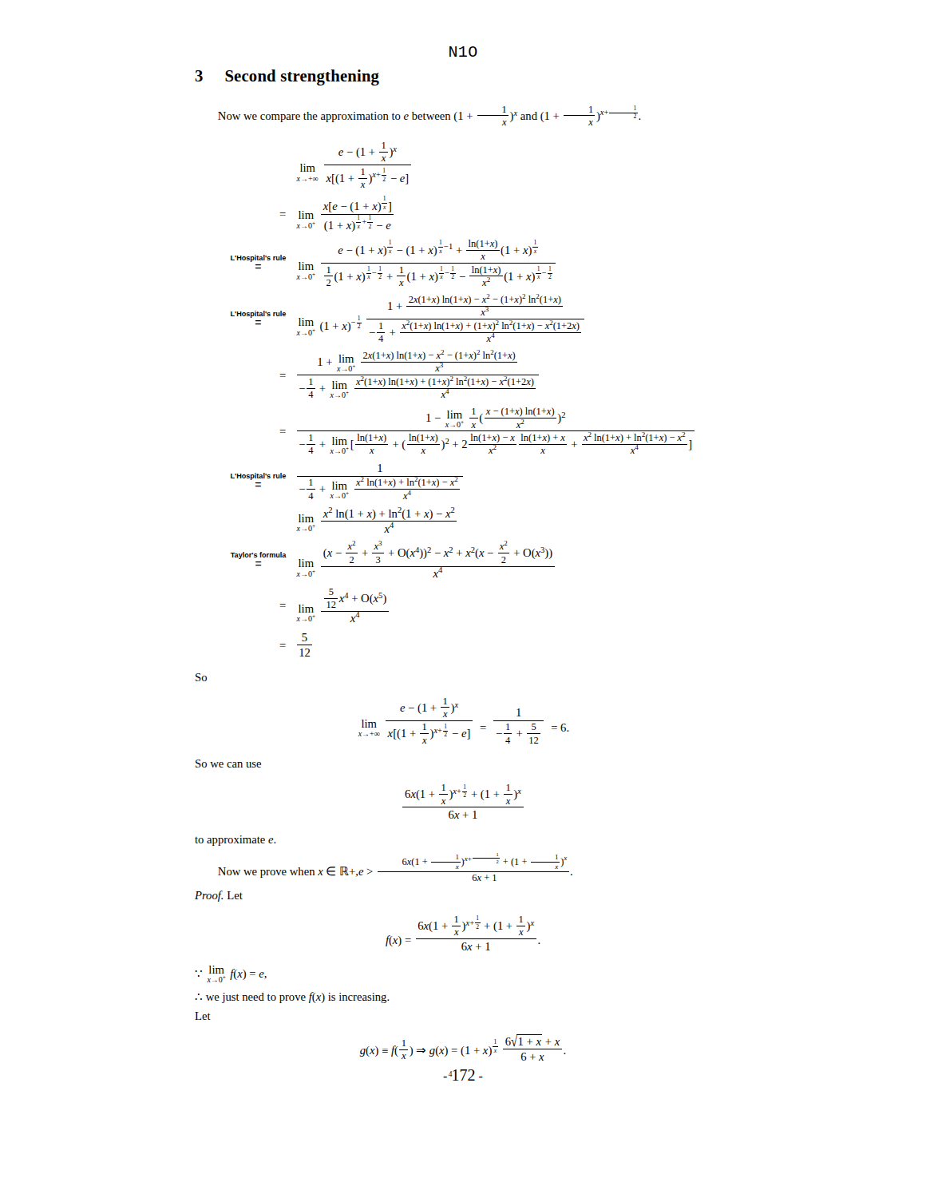N1O
3 Second strengthening
Now we compare the approximation to e between (1 + 1 x)x and (1 + 1 x)x+12.
| | lim x →+∞ e − (1 + 1 x ) x x [(1 + 1 x ) x + 1 2 − e ] |
| = | lim x →0 + x [ e − (1 + x ) 1 x ] (1 + x ) 1 x + 1 2 − e |
| L'Hospital's rule = | lim x →0 + e − (1 + x ) 1 x − (1 + x ) 1 x −1 + ln(1+ x ) x (1 + x ) 1 x 1 2 (1 + x ) 1 x − 1 2 + 1 x (1 + x ) 1 x − 1 2 − ln(1+ x ) x 2 (1 + x ) 1 x − 1 2 |
| L'Hospital's rule = | lim x →0 + (1 + x ) − 1 2 1 + 2 x (1+ x ) ln(1+ x ) − x 2 − (1+ x ) 2 ln 2 (1+ x ) x 3 − 1 4 + x 2 (1+ x ) ln(1+ x ) + (1+ x ) 2 ln 2 (1+ x ) − x 2 (1+2 x ) x 4 |
| = | 1 + lim x →0 + 2 x (1+ x ) ln(1+ x ) − x 2 − (1+ x ) 2 ln 2 (1+ x ) x 3 − 1 4 + lim x →0 + x 2 (1+ x ) ln(1+ x ) + (1+ x ) 2 ln 2 (1+ x ) − x 2 (1+2 x ) x 4 |
| = | 1 − lim x →0 + 1 x ( x − (1+ x ) ln(1+ x ) x 2 ) 2 − 1 4 + lim x →0 + [ ln(1+ x ) x + ( ln(1+ x ) x ) 2 + 2 ln(1+ x ) − x x 2 ln(1+ x ) + x x + x 2 ln(1+ x ) + ln 2 (1+ x ) − x 2 x 4 ] |
| L'Hospital's rule = | 1 − 1 4 + lim x →0 + x 2 ln(1+ x ) + ln 2 (1+ x ) − x 2 x 4 |
| | lim x →0 + x 2 ln(1 + x ) + ln 2 (1 + x ) − x 2 x 4 |
| Taylor's formula = | lim x →0 + ( x − x 2 2 + x 3 3 + O ( x 4 )) 2 − x 2 + x 2 ( x − x 2 2 + O ( x 3 )) x 4 |
| = | lim x →0 + 5 12 x 4 + O ( x 5 ) x 4 |
| = | 5 12 |
So
lim x→+∞ e − (1 + 1 x)x x[(1 + 1 x)x+12 − e] = 1−14 + 512 = 6.
So we can use
6x(1 + 1 x)x+12 + (1 + 1 x)x 6x + 1
to approximate e.
Now we prove when x ∈ ℝ+,e > 6x(1 + 1 x)x+12 + (1 + 1 x)x 6x + 1.
Proof. Let
f(x) = 6x(1 + 1 x)x+12 + (1 + 1 x)x 6x + 1.
∵ lim x→0+ f(x) = e,
∴ we just need to prove f(x) is increasing.
Let
g(x) ≡ f(1 x) ⇒ g(x) = (1 + x)1 x 6√1 + x + x 6 + x.
- 4172 -